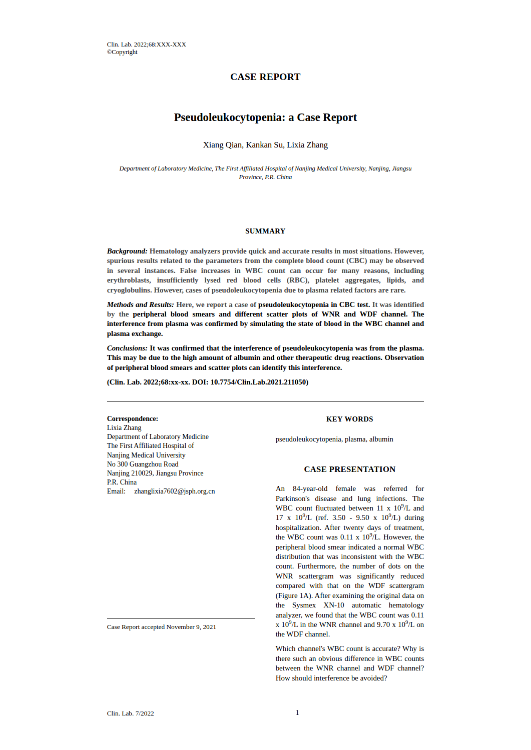Clin. Lab. 2022;68:XXX-XXX
©Copyright
CASE REPORT
Pseudoleukocytopenia: a Case Report
Xiang Qian, Kankan Su, Lixia Zhang
Department of Laboratory Medicine, The First Affiliated Hospital of Nanjing Medical University, Nanjing, Jiangsu Province, P.R. China
SUMMARY
Background: Hematology analyzers provide quick and accurate results in most situations. However, spurious results related to the parameters from the complete blood count (CBC) may be observed in several instances. False increases in WBC count can occur for many reasons, including erythroblasts, insufficiently lysed red blood cells (RBC), platelet aggregates, lipids, and cryoglobulins. However, cases of pseudoleukocytopenia due to plasma related factors are rare.
Methods and Results: Here, we report a case of pseudoleukocytopenia in CBC test. It was identified by the peripheral blood smears and different scatter plots of WNR and WDF channel. The interference from plasma was confirmed by simulating the state of blood in the WBC channel and plasma exchange.
Conclusions: It was confirmed that the interference of pseudoleukocytopenia was from the plasma. This may be due to the high amount of albumin and other therapeutic drug reactions. Observation of peripheral blood smears and scatter plots can identify this interference.
(Clin. Lab. 2022;68:xx-xx. DOI: 10.7754/Clin.Lab.2021.211050)
Correspondence:
Lixia Zhang
Department of Laboratory Medicine
The First Affiliated Hospital of
Nanjing Medical University
No 300 Guangzhou Road
Nanjing 210029, Jiangsu Province
P.R. China
Email: zhanglixia7602@jsph.org.cn
Case Report accepted November 9, 2021
KEY WORDS
pseudoleukocytopenia, plasma, albumin
CASE PRESENTATION
An 84-year-old female was referred for Parkinson's disease and lung infections. The WBC count fluctuated between 11 x 109/L and 17 x 109/L (ref. 3.50 - 9.50 x 109/L) during hospitalization. After twenty days of treatment, the WBC count was 0.11 x 109/L. However, the peripheral blood smear indicated a normal WBC distribution that was inconsistent with the WBC count. Furthermore, the number of dots on the WNR scattergram was significantly reduced compared with that on the WDF scattergram (Figure 1A). After examining the original data on the Sysmex XN-10 automatic hematology analyzer, we found that the WBC count was 0.11 x 109/L in the WNR channel and 9.70 x 109/L on the WDF channel.
Which channel's WBC count is accurate? Why is there such an obvious difference in WBC counts between the WNR channel and WDF channel? How should interference be avoided?
Clin. Lab. 7/2022
1